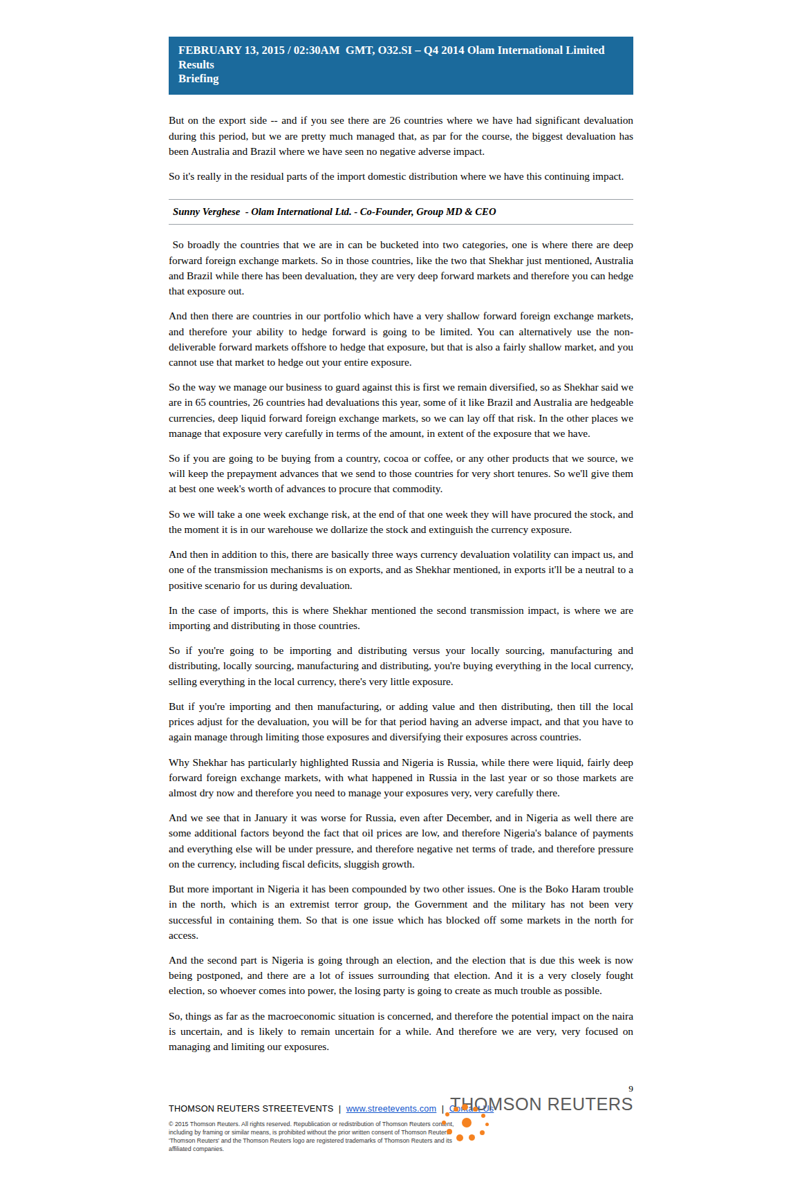FEBRUARY 13, 2015 / 02:30AM GMT, O32.SI – Q4 2014 Olam International Limited Results Briefing
But on the export side -- and if you see there are 26 countries where we have had significant devaluation during this period, but we are pretty much managed that, as par for the course, the biggest devaluation has been Australia and Brazil where we have seen no negative adverse impact.
So it's really in the residual parts of the import domestic distribution where we have this continuing impact.
Sunny Verghese - Olam International Ltd. - Co-Founder, Group MD & CEO
So broadly the countries that we are in can be bucketed into two categories, one is where there are deep forward foreign exchange markets. So in those countries, like the two that Shekhar just mentioned, Australia and Brazil while there has been devaluation, they are very deep forward markets and therefore you can hedge that exposure out.
And then there are countries in our portfolio which have a very shallow forward foreign exchange markets, and therefore your ability to hedge forward is going to be limited. You can alternatively use the non-deliverable forward markets offshore to hedge that exposure, but that is also a fairly shallow market, and you cannot use that market to hedge out your entire exposure.
So the way we manage our business to guard against this is first we remain diversified, so as Shekhar said we are in 65 countries, 26 countries had devaluations this year, some of it like Brazil and Australia are hedgeable currencies, deep liquid forward foreign exchange markets, so we can lay off that risk. In the other places we manage that exposure very carefully in terms of the amount, in extent of the exposure that we have.
So if you are going to be buying from a country, cocoa or coffee, or any other products that we source, we will keep the prepayment advances that we send to those countries for very short tenures. So we'll give them at best one week's worth of advances to procure that commodity.
So we will take a one week exchange risk, at the end of that one week they will have procured the stock, and the moment it is in our warehouse we dollarize the stock and extinguish the currency exposure.
And then in addition to this, there are basically three ways currency devaluation volatility can impact us, and one of the transmission mechanisms is on exports, and as Shekhar mentioned, in exports it'll be a neutral to a positive scenario for us during devaluation.
In the case of imports, this is where Shekhar mentioned the second transmission impact, is where we are importing and distributing in those countries.
So if you're going to be importing and distributing versus your locally sourcing, manufacturing and distributing, locally sourcing, manufacturing and distributing, you're buying everything in the local currency, selling everything in the local currency, there's very little exposure.
But if you're importing and then manufacturing, or adding value and then distributing, then till the local prices adjust for the devaluation, you will be for that period having an adverse impact, and that you have to again manage through limiting those exposures and diversifying their exposures across countries.
Why Shekhar has particularly highlighted Russia and Nigeria is Russia, while there were liquid, fairly deep forward foreign exchange markets, with what happened in Russia in the last year or so those markets are almost dry now and therefore you need to manage your exposures very, very carefully there.
And we see that in January it was worse for Russia, even after December, and in Nigeria as well there are some additional factors beyond the fact that oil prices are low, and therefore Nigeria's balance of payments and everything else will be under pressure, and therefore negative net terms of trade, and therefore pressure on the currency, including fiscal deficits, sluggish growth.
But more important in Nigeria it has been compounded by two other issues. One is the Boko Haram trouble in the north, which is an extremist terror group, the Government and the military has not been very successful in containing them. So that is one issue which has blocked off some markets in the north for access.
And the second part is Nigeria is going through an election, and the election that is due this week is now being postponed, and there are a lot of issues surrounding that election. And it is a very closely fought election, so whoever comes into power, the losing party is going to create as much trouble as possible.
So, things as far as the macroeconomic situation is concerned, and therefore the potential impact on the naira is uncertain, and is likely to remain uncertain for a while. And therefore we are very, very focused on managing and limiting our exposures.
9
THOMSON REUTERS STREETEVENTS | www.streetevents.com | Contact Us
© 2015 Thomson Reuters. All rights reserved. Republication or redistribution of Thomson Reuters content, including by framing or similar means, is prohibited without the prior written consent of Thomson Reuters. 'Thomson Reuters' and the Thomson Reuters logo are registered trademarks of Thomson Reuters and its affiliated companies.
THOMSON REUTERS